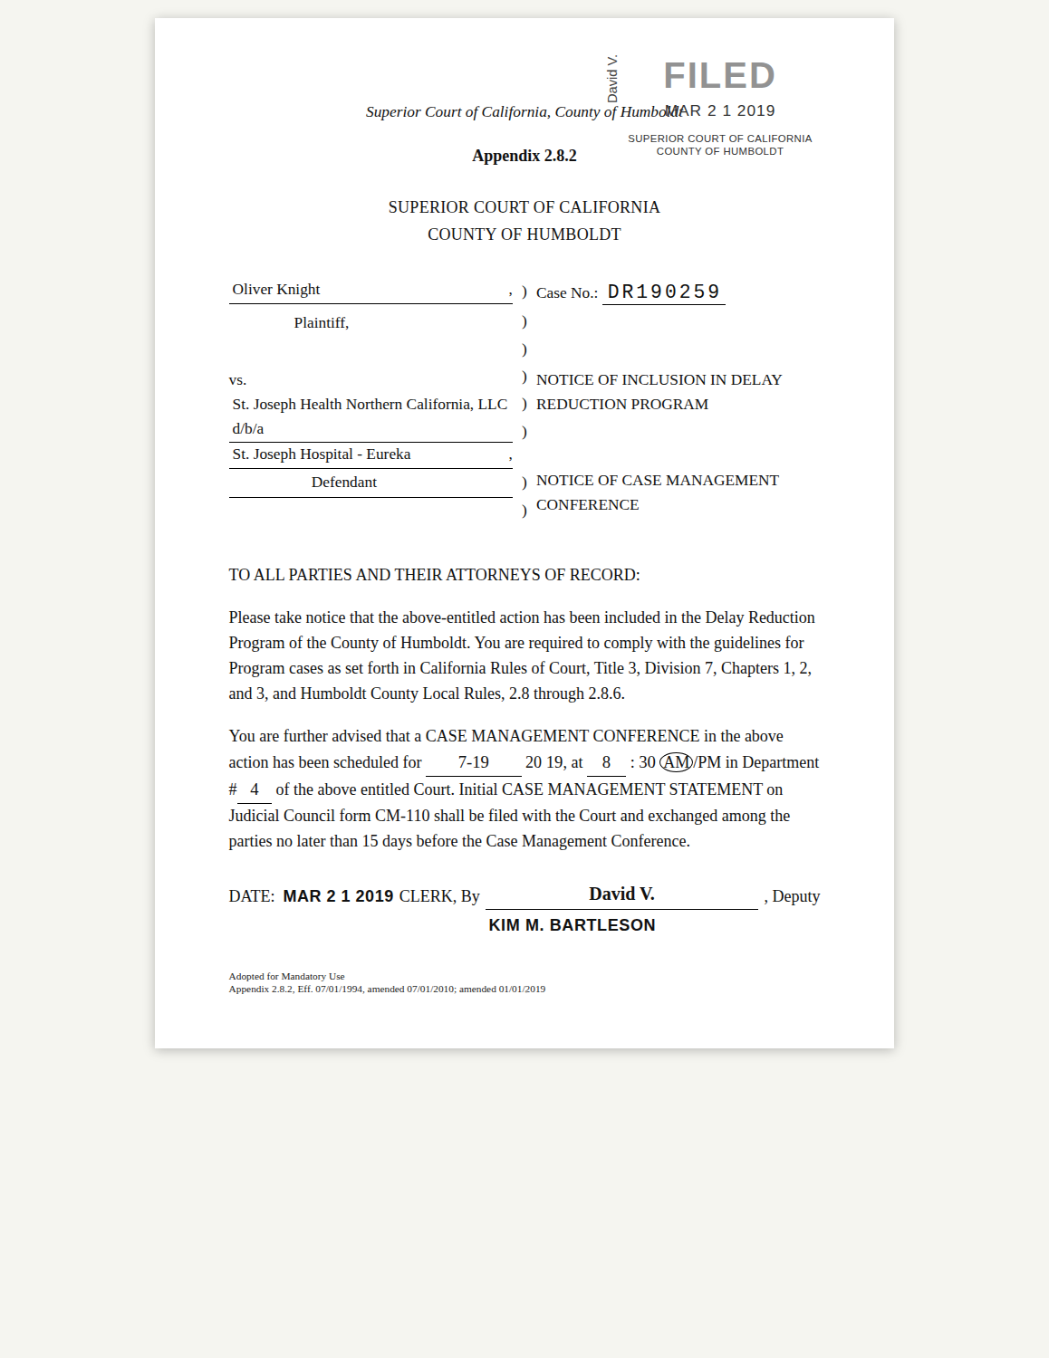David V.
FILED
MAR 2 1 2019
SUPERIOR COURT OF CALIFORNIA
COUNTY OF HUMBOLDT
Superior Court of California, County of Humboldt
Appendix 2.8.2
SUPERIOR COURT OF CALIFORNIA
COUNTY OF HUMBOLDT
| Oliver Knight , | ) | Case No.: DR190259 |
| Plaintiff, | ) ) | |
| vs. St. Joseph Health Northern California, LLC d/b/a St. Joseph Hospital - Eureka , | ) ) ) | NOTICE OF INCLUSION IN DELAY REDUCTION PROGRAM |
| Defendant | ) ) | NOTICE OF CASE MANAGEMENT CONFERENCE |
TO ALL PARTIES AND THEIR ATTORNEYS OF RECORD:
Please take notice that the above-entitled action has been included in the Delay Reduction Program of the County of Humboldt. You are required to comply with the guidelines for Program cases as set forth in California Rules of Court, Title 3, Division 7, Chapters 1, 2, and 3, and Humboldt County Local Rules, 2.8 through 2.8.6.
You are further advised that a CASE MANAGEMENT CONFERENCE in the above action has been scheduled for 7-19 20 19, at 8 : 30 AM/PM in Department #4 of the above entitled Court. Initial CASE MANAGEMENT STATEMENT on Judicial Council form CM-110 shall be filed with the Court and exchanged among the parties no later than 15 days before the Case Management Conference.
DATE: MAR 2 1 2019 CLERK, By David V. , Deputy
KIM M. BARTLESON
Adopted for Mandatory Use
Appendix 2.8.2, Eff. 07/01/1994, amended 07/01/2010; amended 01/01/2019
•